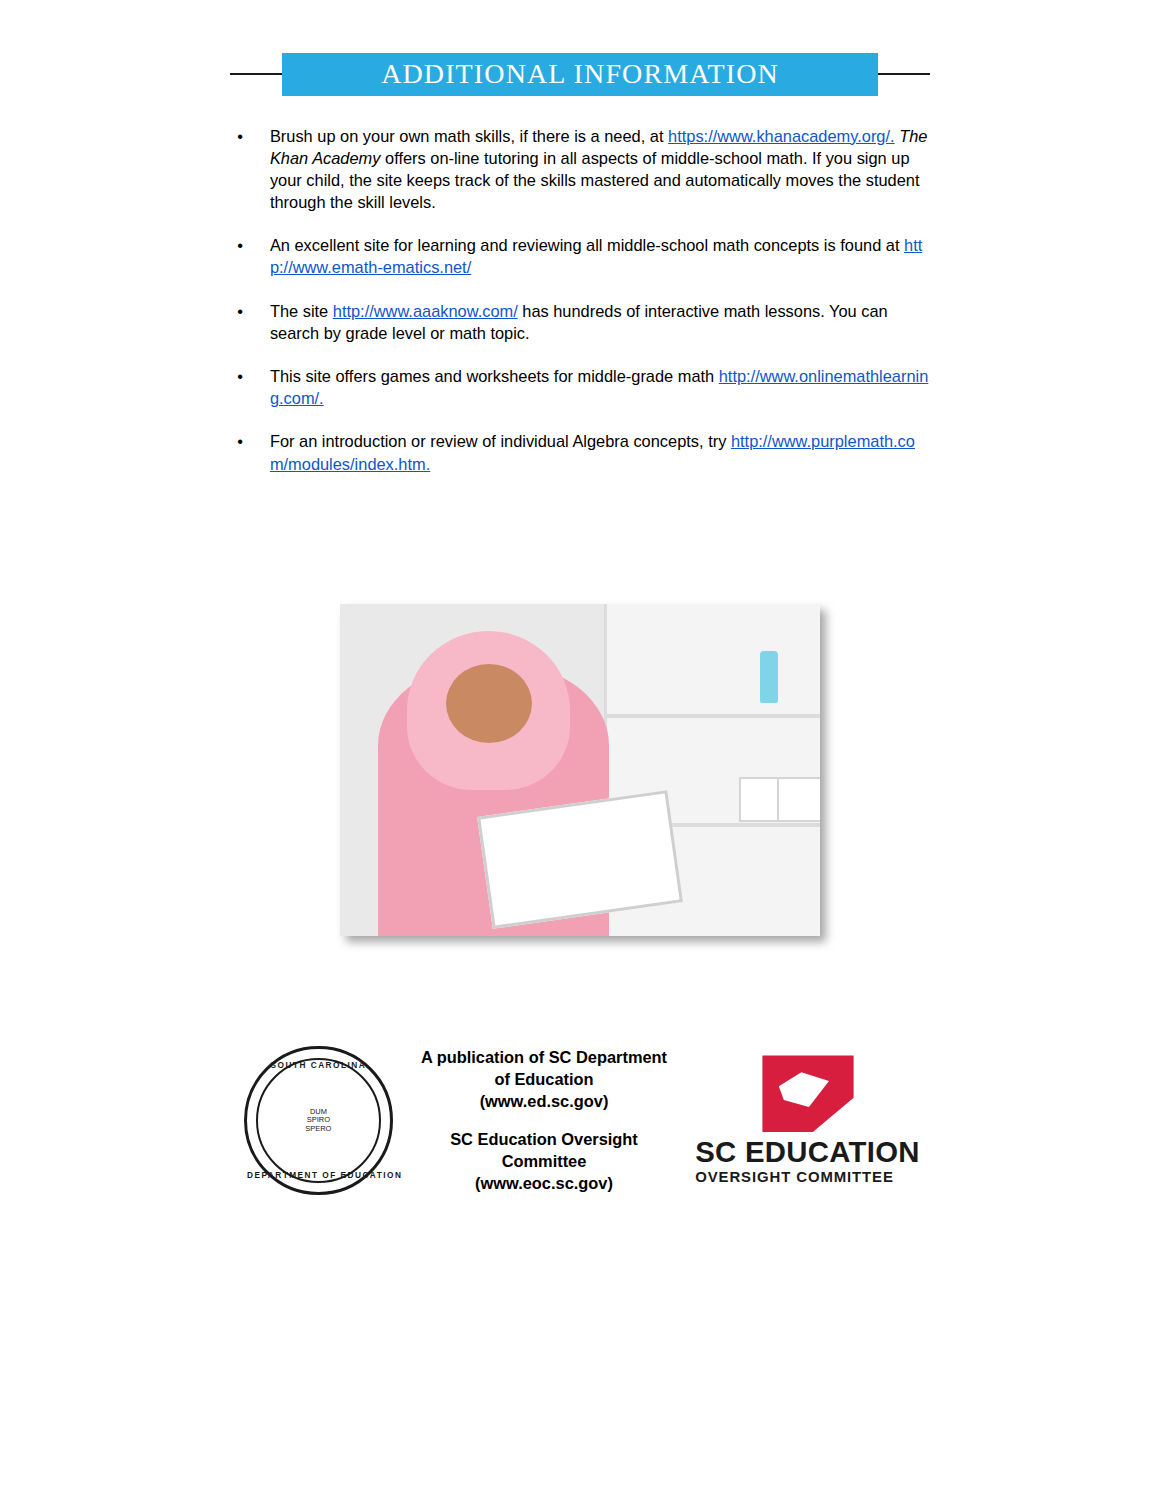Additional Information
Brush up on your own math skills, if there is a need, at https://www.khanacademy.org/. The Khan Academy offers on-line tutoring in all aspects of middle-school math. If you sign up your child, the site keeps track of the skills mastered and automatically moves the student through the skill levels.
An excellent site for learning and reviewing all middle-school math concepts is found at http://www.emath-ematics.net/
The site http://www.aaaknow.com/ has hundreds of interactive math lessons. You can search by grade level or math topic.
This site offers games and worksheets for middle-grade math http://www.onlinemathlearning.com/.
For an introduction or review of individual Algebra concepts, try http://www.purplemath.com/modules/index.htm.
SOUTH CAROLINA
DUM
SPIRO
SPERO
DEPARTMENT OF EDUCATION
A publication of SC Department of Education
(www.ed.sc.gov)
SC Education Oversight Committee
(www.eoc.sc.gov)
SC EDUCATION
OVERSIGHT COMMITTEE